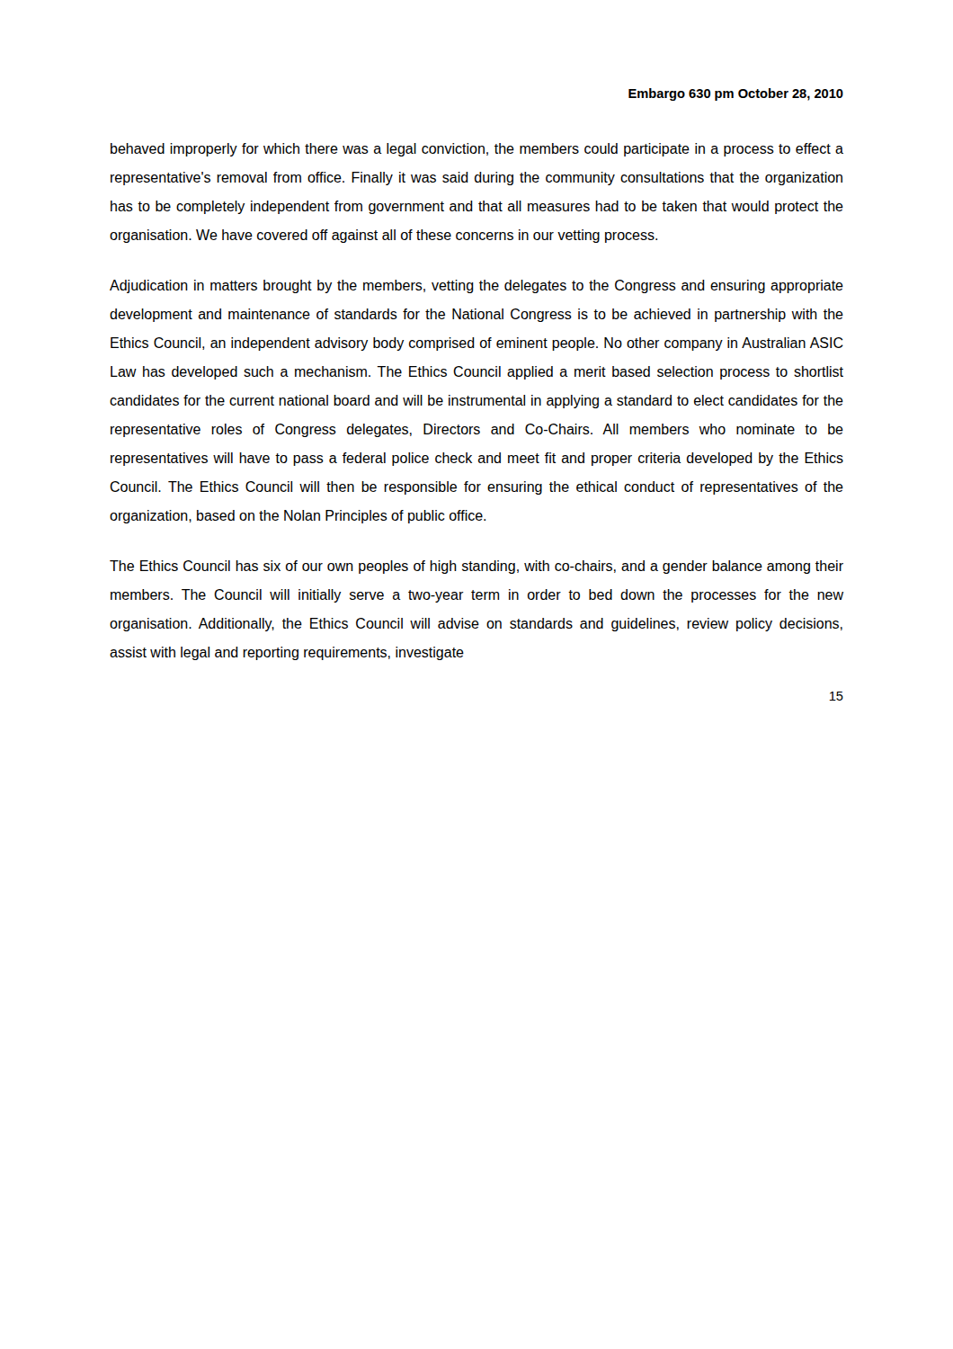Embargo 630 pm October 28, 2010
behaved improperly for which there was a legal conviction, the members could participate in a process to effect a representative's removal from office. Finally it was said during the community consultations that the organization has to be completely independent from government and that all measures had to be taken that would protect the organisation. We have covered off against all of these concerns in our vetting process.
Adjudication in matters brought by the members, vetting the delegates to the Congress and ensuring appropriate development and maintenance of standards for the National Congress is to be achieved in partnership with the Ethics Council, an independent advisory body comprised of eminent people. No other company in Australian ASIC Law has developed such a mechanism. The Ethics Council applied a merit based selection process to shortlist candidates for the current national board and will be instrumental in applying a standard to elect candidates for the representative roles of Congress delegates, Directors and Co-Chairs. All members who nominate to be representatives will have to pass a federal police check and meet fit and proper criteria developed by the Ethics Council. The Ethics Council will then be responsible for ensuring the ethical conduct of representatives of the organization, based on the Nolan Principles of public office.
The Ethics Council has six of our own peoples of high standing, with co-chairs, and a gender balance among their members. The Council will initially serve a two-year term in order to bed down the processes for the new organisation. Additionally, the Ethics Council will advise on standards and guidelines, review policy decisions, assist with legal and reporting requirements, investigate
15